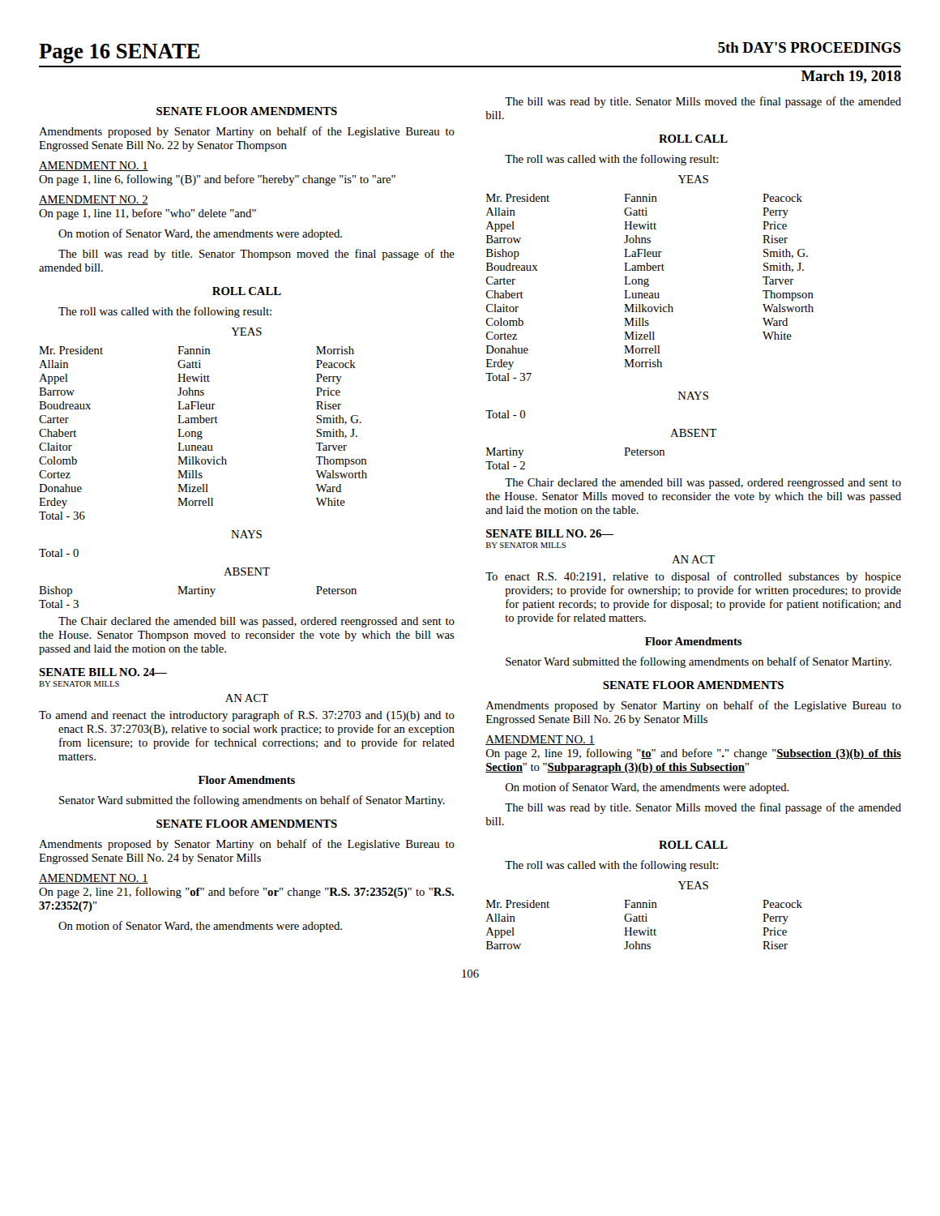Page 16 SENATE
5th DAY'S PROCEEDINGS
March 19, 2018
Senate Floor Amendments
Amendments proposed by Senator Martiny on behalf of the Legislative Bureau to Engrossed Senate Bill No. 22 by Senator Thompson
AMENDMENT NO. 1
On page 1, line 6, following "(B)" and before "hereby" change "is" to "are"
AMENDMENT NO. 2
On page 1, line 11, before "who" delete "and"
On motion of Senator Ward, the amendments were adopted.
The bill was read by title. Senator Thompson moved the final passage of the amended bill.
ROLL CALL
The roll was called with the following result:
YEAS
| Mr. President | Fannin | Morrish |
| Allain | Gatti | Peacock |
| Appel | Hewitt | Perry |
| Barrow | Johns | Price |
| Boudreaux | LaFleur | Riser |
| Carter | Lambert | Smith, G. |
| Chabert | Long | Smith, J. |
| Claitor | Luneau | Tarver |
| Colomb | Milkovich | Thompson |
| Cortez | Mills | Walsworth |
| Donahue | Mizell | Ward |
| Erdey | Morrell | White |
| Total - 36 | | |
NAYS
Total - 0
ABSENT
| Bishop | Martiny | Peterson |
| Total - 3 | | |
The Chair declared the amended bill was passed, ordered reengrossed and sent to the House. Senator Thompson moved to reconsider the vote by which the bill was passed and laid the motion on the table.
SENATE BILL NO. 24—
BY SENATOR MILLS
AN ACT
To amend and reenact the introductory paragraph of R.S. 37:2703 and (15)(b) and to enact R.S. 37:2703(B), relative to social work practice; to provide for an exception from licensure; to provide for technical corrections; and to provide for related matters.
Floor Amendments
Senator Ward submitted the following amendments on behalf of Senator Martiny.
Senate Floor Amendments
Amendments proposed by Senator Martiny on behalf of the Legislative Bureau to Engrossed Senate Bill No. 24 by Senator Mills
AMENDMENT NO. 1
On page 2, line 21, following "of" and before "or" change "R.S. 37:2352(5)" to "R.S. 37:2352(7)"
On motion of Senator Ward, the amendments were adopted.
The bill was read by title. Senator Mills moved the final passage of the amended bill.
ROLL CALL
The roll was called with the following result:
YEAS
| Mr. President | Fannin | Peacock |
| Allain | Gatti | Perry |
| Appel | Hewitt | Price |
| Barrow | Johns | Riser |
| Bishop | LaFleur | Smith, G. |
| Boudreaux | Lambert | Smith, J. |
| Carter | Long | Tarver |
| Chabert | Luneau | Thompson |
| Claitor | Milkovich | Walsworth |
| Colomb | Mills | Ward |
| Cortez | Mizell | White |
| Donahue | Morrell | |
| Erdey | Morrish | |
| Total - 37 | | |
NAYS
Total - 0
ABSENT
| Martiny | Peterson | |
| Total - 2 | | |
The Chair declared the amended bill was passed, ordered reengrossed and sent to the House. Senator Mills moved to reconsider the vote by which the bill was passed and laid the motion on the table.
SENATE BILL NO. 26—
BY SENATOR MILLS
AN ACT
To enact R.S. 40:2191, relative to disposal of controlled substances by hospice providers; to provide for ownership; to provide for written procedures; to provide for patient records; to provide for disposal; to provide for patient notification; and to provide for related matters.
Floor Amendments
Senator Ward submitted the following amendments on behalf of Senator Martiny.
Senate Floor Amendments
Amendments proposed by Senator Martiny on behalf of the Legislative Bureau to Engrossed Senate Bill No. 26 by Senator Mills
AMENDMENT NO. 1
On page 2, line 19, following "to" and before "." change "Subsection (3)(b) of this Section" to "Subparagraph (3)(b) of this Subsection"
On motion of Senator Ward, the amendments were adopted.
The bill was read by title. Senator Mills moved the final passage of the amended bill.
ROLL CALL
The roll was called with the following result:
YEAS
| Mr. President | Fannin | Peacock |
| Allain | Gatti | Perry |
| Appel | Hewitt | Price |
| Barrow | Johns | Riser |
106